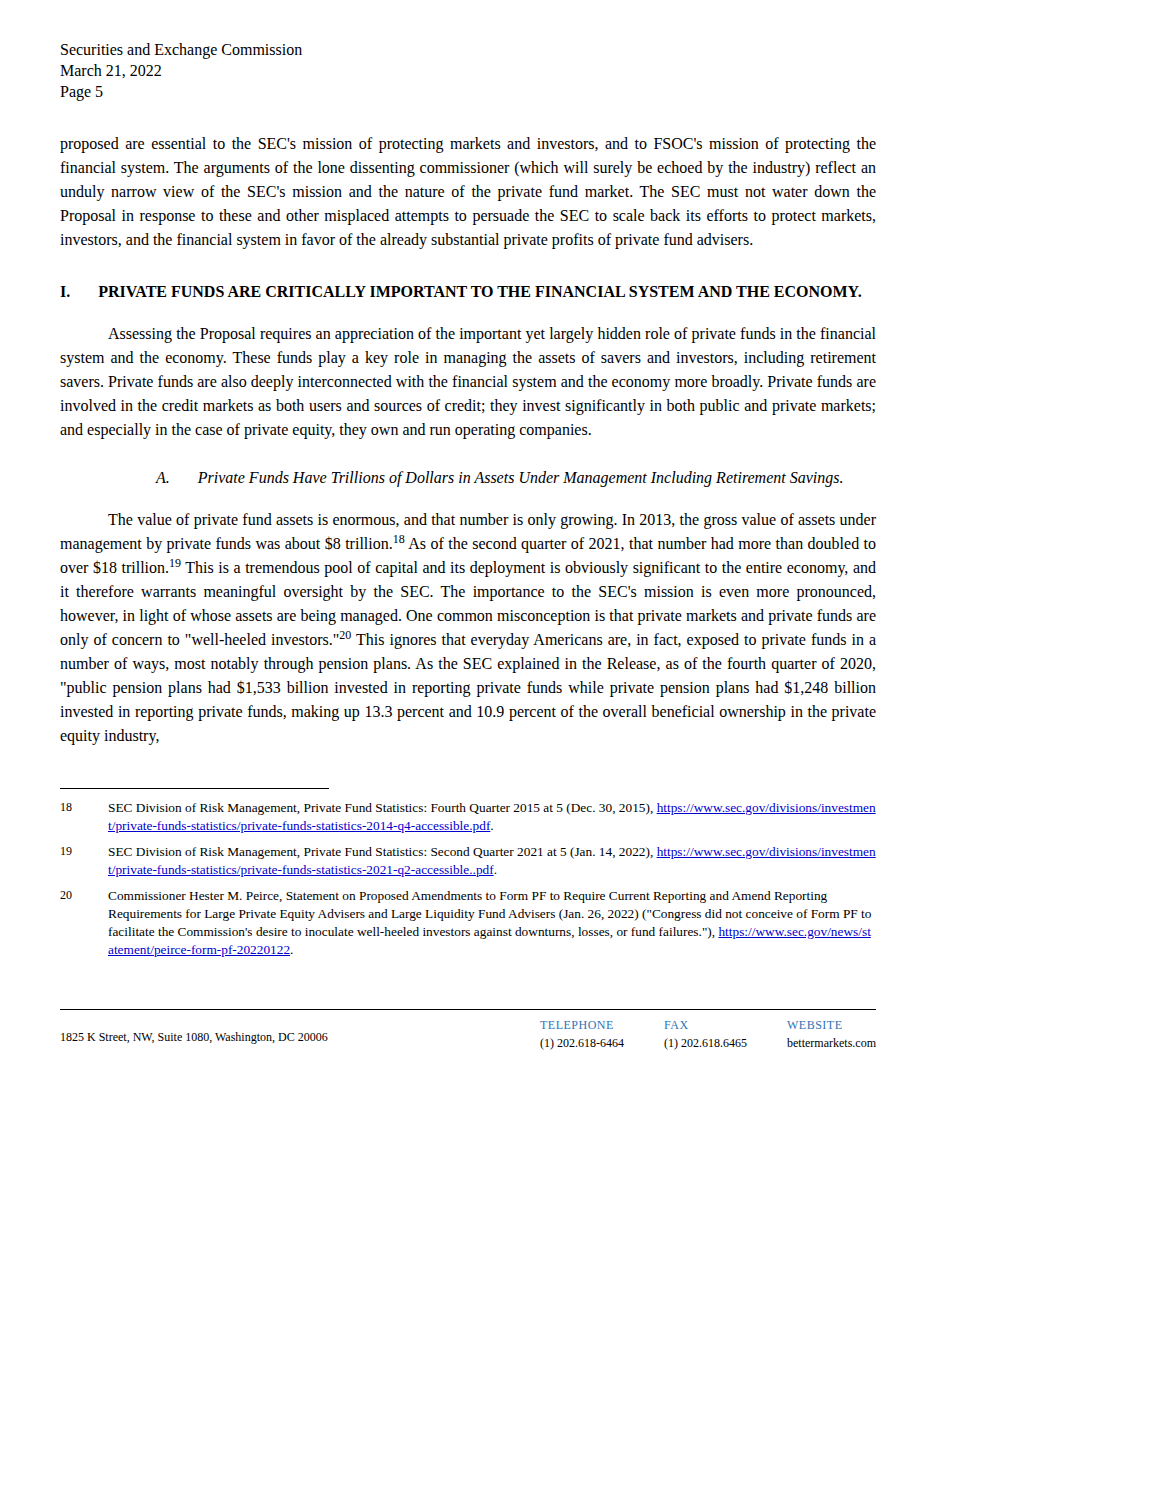Securities and Exchange Commission
March 21, 2022
Page 5
proposed are essential to the SEC's mission of protecting markets and investors, and to FSOC's mission of protecting the financial system. The arguments of the lone dissenting commissioner (which will surely be echoed by the industry) reflect an unduly narrow view of the SEC's mission and the nature of the private fund market. The SEC must not water down the Proposal in response to these and other misplaced attempts to persuade the SEC to scale back its efforts to protect markets, investors, and the financial system in favor of the already substantial private profits of private fund advisers.
I. PRIVATE FUNDS ARE CRITICALLY IMPORTANT TO THE FINANCIAL SYSTEM AND THE ECONOMY.
Assessing the Proposal requires an appreciation of the important yet largely hidden role of private funds in the financial system and the economy. These funds play a key role in managing the assets of savers and investors, including retirement savers. Private funds are also deeply interconnected with the financial system and the economy more broadly. Private funds are involved in the credit markets as both users and sources of credit; they invest significantly in both public and private markets; and especially in the case of private equity, they own and run operating companies.
A. Private Funds Have Trillions of Dollars in Assets Under Management Including Retirement Savings.
The value of private fund assets is enormous, and that number is only growing. In 2013, the gross value of assets under management by private funds was about $8 trillion.18 As of the second quarter of 2021, that number had more than doubled to over $18 trillion.19 This is a tremendous pool of capital and its deployment is obviously significant to the entire economy, and it therefore warrants meaningful oversight by the SEC. The importance to the SEC's mission is even more pronounced, however, in light of whose assets are being managed. One common misconception is that private markets and private funds are only of concern to "well-heeled investors."20 This ignores that everyday Americans are, in fact, exposed to private funds in a number of ways, most notably through pension plans. As the SEC explained in the Release, as of the fourth quarter of 2020, "public pension plans had $1,533 billion invested in reporting private funds while private pension plans had $1,248 billion invested in reporting private funds, making up 13.3 percent and 10.9 percent of the overall beneficial ownership in the private equity industry,
18
SEC Division of Risk Management, Private Fund Statistics: Fourth Quarter 2015 at 5 (Dec. 30, 2015), https://www.sec.gov/divisions/investment/private-funds-statistics/private-funds-statistics-2014-q4-accessible.pdf.
19
SEC Division of Risk Management, Private Fund Statistics: Second Quarter 2021 at 5 (Jan. 14, 2022), https://www.sec.gov/divisions/investment/private-funds-statistics/private-funds-statistics-2021-q2-accessible..pdf.
20
Commissioner Hester M. Peirce, Statement on Proposed Amendments to Form PF to Require Current Reporting and Amend Reporting Requirements for Large Private Equity Advisers and Large Liquidity Fund Advisers (Jan. 26, 2022) ("Congress did not conceive of Form PF to facilitate the Commission's desire to inoculate well-heeled investors against downturns, losses, or fund failures."), https://www.sec.gov/news/statement/peirce-form-pf-20220122.
1825 K Street, NW, Suite 1080, Washington, DC 20006
TELEPHONE (1) 202.618-6464
FAX (1) 202.618.6465
WEBSITE bettermarkets.com